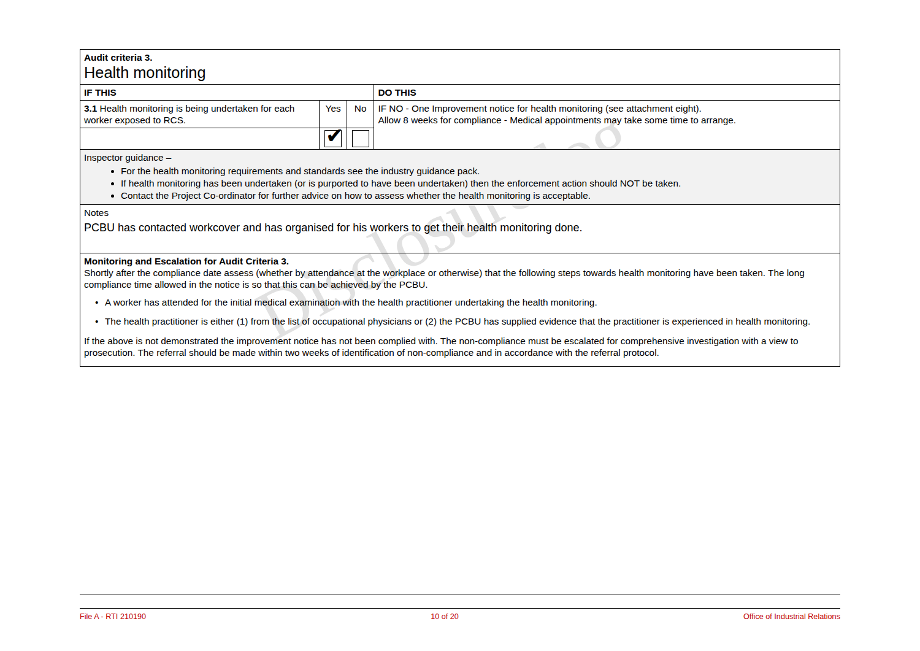Disclosure log
| Audit criteria 3. Health monitoring |
| IF THIS | DO THIS |
| 3.1 Health monitoring is being undertaken for each worker exposed to RCS. | Yes | No | IF NO - One Improvement notice for health monitoring (see attachment eight). Allow 8 weeks for compliance - Medical appointments may take some time to arrange. |
| | ✔ | |
| Inspector guidance – For the health monitoring requirements and standards see the industry guidance pack. If health monitoring has been undertaken (or is purported to have been undertaken) then the enforcement action should NOT be taken. Contact the Project Co-ordinator for further advice on how to assess whether the health monitoring is acceptable. |
| Notes PCBU has contacted workcover and has organised for his workers to get their health monitoring done. |
| Monitoring and Escalation for Audit Criteria 3. Shortly after the compliance date assess (whether by attendance at the workplace or otherwise) that the following steps towards health monitoring have been taken. The long compliance time allowed in the notice is so that this can be achieved by the PCBU. • A worker has attended for the initial medical examination with the health practitioner undertaking the health monitoring. • The health practitioner is either (1) from the list of occupational physicians or (2) the PCBU has supplied evidence that the practitioner is experienced in health monitoring. If the above is not demonstrated the improvement notice has not been complied with. The non-compliance must be escalated for comprehensive investigation with a view to prosecution. The referral should be made within two weeks of identification of non-compliance and in accordance with the referral protocol. |
File A - RTI 210190
10 of 20
Office of Industrial Relations